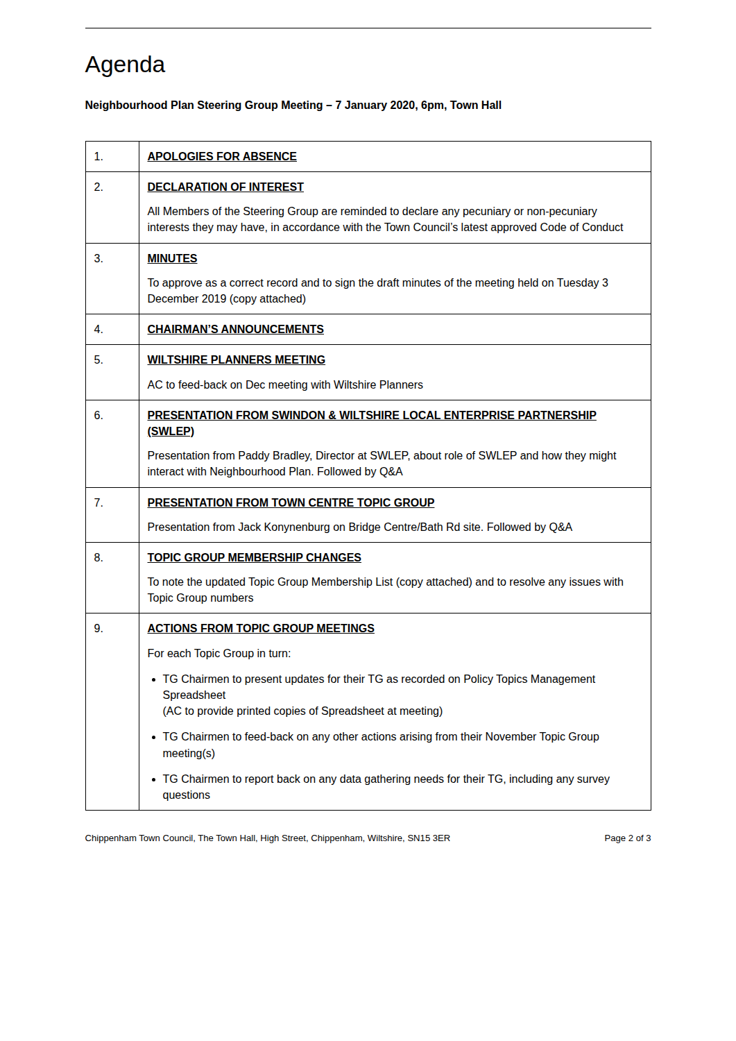Agenda
Neighbourhood Plan Steering Group Meeting – 7 January 2020, 6pm, Town Hall
| 1. | APOLOGIES FOR ABSENCE |
| 2. | DECLARATION OF INTEREST All Members of the Steering Group are reminded to declare any pecuniary or non-pecuniary interests they may have, in accordance with the Town Council’s latest approved Code of Conduct |
| 3. | MINUTES To approve as a correct record and to sign the draft minutes of the meeting held on Tuesday 3 December 2019 (copy attached) |
| 4. | CHAIRMAN’S ANNOUNCEMENTS |
| 5. | WILTSHIRE PLANNERS MEETING AC to feed-back on Dec meeting with Wiltshire Planners |
| 6. | PRESENTATION FROM SWINDON & WILTSHIRE LOCAL ENTERPRISE PARTNERSHIP (SWLEP) Presentation from Paddy Bradley, Director at SWLEP, about role of SWLEP and how they might interact with Neighbourhood Plan. Followed by Q&A |
| 7. | PRESENTATION FROM TOWN CENTRE TOPIC GROUP Presentation from Jack Konynenburg on Bridge Centre/Bath Rd site. Followed by Q&A |
| 8. | TOPIC GROUP MEMBERSHIP CHANGES To note the updated Topic Group Membership List (copy attached) and to resolve any issues with Topic Group numbers |
| 9. | ACTIONS FROM TOPIC GROUP MEETINGS For each Topic Group in turn: TG Chairmen to present updates for their TG as recorded on Policy Topics Management Spreadsheet (AC to provide printed copies of Spreadsheet at meeting) TG Chairmen to feed-back on any other actions arising from their November Topic Group meeting(s) TG Chairmen to report back on any data gathering needs for their TG, including any survey questions |
Chippenham Town Council, The Town Hall, High Street, Chippenham, Wiltshire, SN15 3ER Page 2 of 3